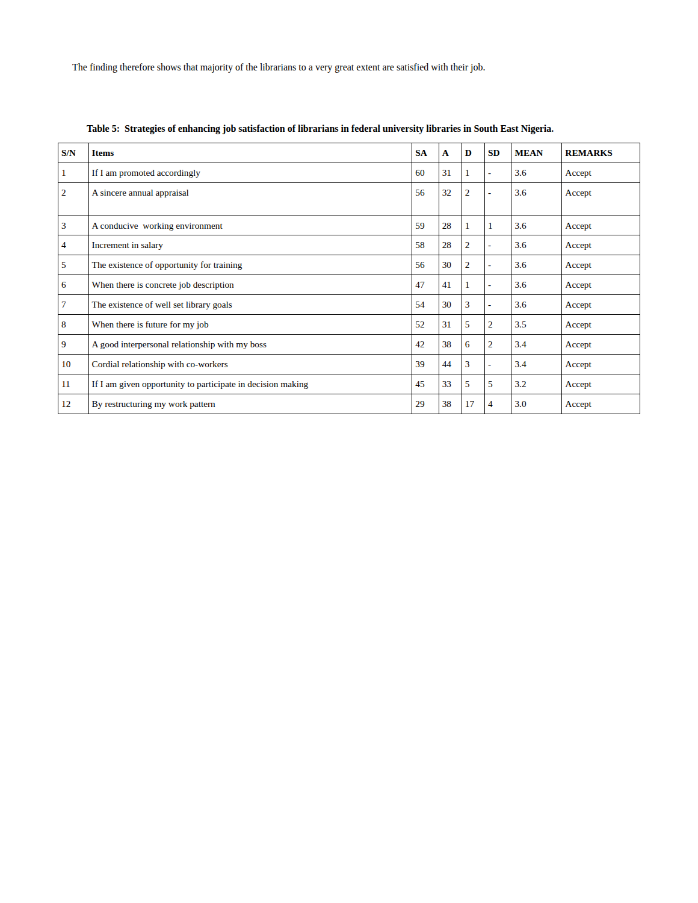The finding therefore shows that majority of the librarians to a very great extent are satisfied with their job.
Table 5: Strategies of enhancing job satisfaction of librarians in federal university libraries in South East Nigeria.
| S/N | Items | SA | A | D | SD | MEAN | REMARKS |
| --- | --- | --- | --- | --- | --- | --- | --- |
| 1 | If I am promoted accordingly | 60 | 31 | 1 | - | 3.6 | Accept |
| 2 | A sincere annual appraisal | 56 | 32 | 2 | - | 3.6 | Accept |
| 3 | A conducive working environment | 59 | 28 | 1 | 1 | 3.6 | Accept |
| 4 | Increment in salary | 58 | 28 | 2 | - | 3.6 | Accept |
| 5 | The existence of opportunity for training | 56 | 30 | 2 | - | 3.6 | Accept |
| 6 | When there is concrete job description | 47 | 41 | 1 | - | 3.6 | Accept |
| 7 | The existence of well set library goals | 54 | 30 | 3 | - | 3.6 | Accept |
| 8 | When there is future for my job | 52 | 31 | 5 | 2 | 3.5 | Accept |
| 9 | A good interpersonal relationship with my boss | 42 | 38 | 6 | 2 | 3.4 | Accept |
| 10 | Cordial relationship with co-workers | 39 | 44 | 3 | - | 3.4 | Accept |
| 11 | If I am given opportunity to participate in decision making | 45 | 33 | 5 | 5 | 3.2 | Accept |
| 12 | By restructuring my work pattern | 29 | 38 | 17 | 4 | 3.0 | Accept |